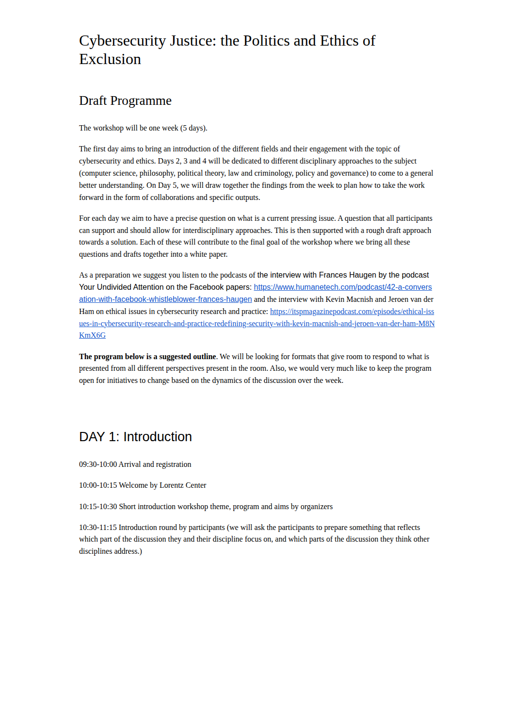Cybersecurity Justice: the Politics and Ethics of Exclusion
Draft Programme
The workshop will be one week (5 days).
The first day aims to bring an introduction of the different fields and their engagement with the topic of cybersecurity and ethics. Days 2, 3 and 4 will be dedicated to different disciplinary approaches to the subject (computer science, philosophy, political theory, law and criminology, policy and governance) to come to a general better understanding. On Day 5, we will draw together the findings from the week to plan how to take the work forward in the form of collaborations and specific outputs.
For each day we aim to have a precise question on what is a current pressing issue. A question that all participants can support and should allow for interdisciplinary approaches. This is then supported with a rough draft approach towards a solution. Each of these will contribute to the final goal of the workshop where we bring all these questions and drafts together into a white paper.
As a preparation we suggest you listen to the podcasts of the interview with Frances Haugen by the podcast Your Undivided Attention on the Facebook papers: https://www.humanetech.com/podcast/42-a-conversation-with-facebook-whistleblower-frances-haugen and the interview with Kevin Macnish and Jeroen van der Ham on ethical issues in cybersecurity research and practice: https://itspmagazinepodcast.com/episodes/ethical-issues-in-cybersecurity-research-and-practice-redefining-security-with-kevin-macnish-and-jeroen-van-der-ham-M8NKmX6G
The program below is a suggested outline. We will be looking for formats that give room to respond to what is presented from all different perspectives present in the room. Also, we would very much like to keep the program open for initiatives to change based on the dynamics of the discussion over the week.
DAY 1: Introduction
09:30-10:00 Arrival and registration
10:00-10:15 Welcome by Lorentz Center
10:15-10:30 Short introduction workshop theme, program and aims by organizers
10:30-11:15 Introduction round by participants (we will ask the participants to prepare something that reflects which part of the discussion they and their discipline focus on, and which parts of the discussion they think other disciplines address.)